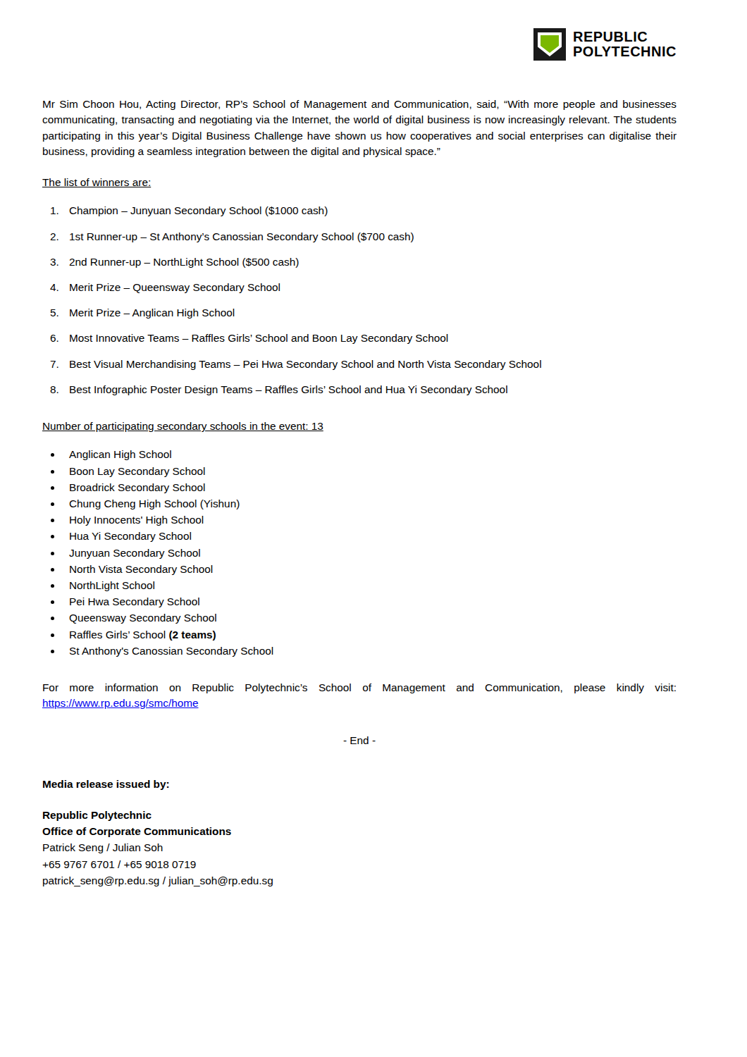REPUBLIC POLYTECHNIC
Mr Sim Choon Hou, Acting Director, RP’s School of Management and Communication, said, “With more people and businesses communicating, transacting and negotiating via the Internet, the world of digital business is now increasingly relevant. The students participating in this year’s Digital Business Challenge have shown us how cooperatives and social enterprises can digitalise their business, providing a seamless integration between the digital and physical space.”
The list of winners are:
Champion – Junyuan Secondary School ($1000 cash)
1st Runner-up – St Anthony’s Canossian Secondary School ($700 cash)
2nd Runner-up – NorthLight School ($500 cash)
Merit Prize – Queensway Secondary School
Merit Prize – Anglican High School
Most Innovative Teams – Raffles Girls’ School and Boon Lay Secondary School
Best Visual Merchandising Teams – Pei Hwa Secondary School and North Vista Secondary School
Best Infographic Poster Design Teams – Raffles Girls’ School and Hua Yi Secondary School
Number of participating secondary schools in the event: 13
Anglican High School
Boon Lay Secondary School
Broadrick Secondary School
Chung Cheng High School (Yishun)
Holy Innocents' High School
Hua Yi Secondary School
Junyuan Secondary School
North Vista Secondary School
NorthLight School
Pei Hwa Secondary School
Queensway Secondary School
Raffles Girls’ School (2 teams)
St Anthony's Canossian Secondary School
For more information on Republic Polytechnic’s School of Management and Communication, please kindly visit: https://www.rp.edu.sg/smc/home
- End -
Media release issued by:
Republic Polytechnic
Office of Corporate Communications
Patrick Seng / Julian Soh
+65 9767 6701 / +65 9018 0719
patrick_seng@rp.edu.sg / julian_soh@rp.edu.sg